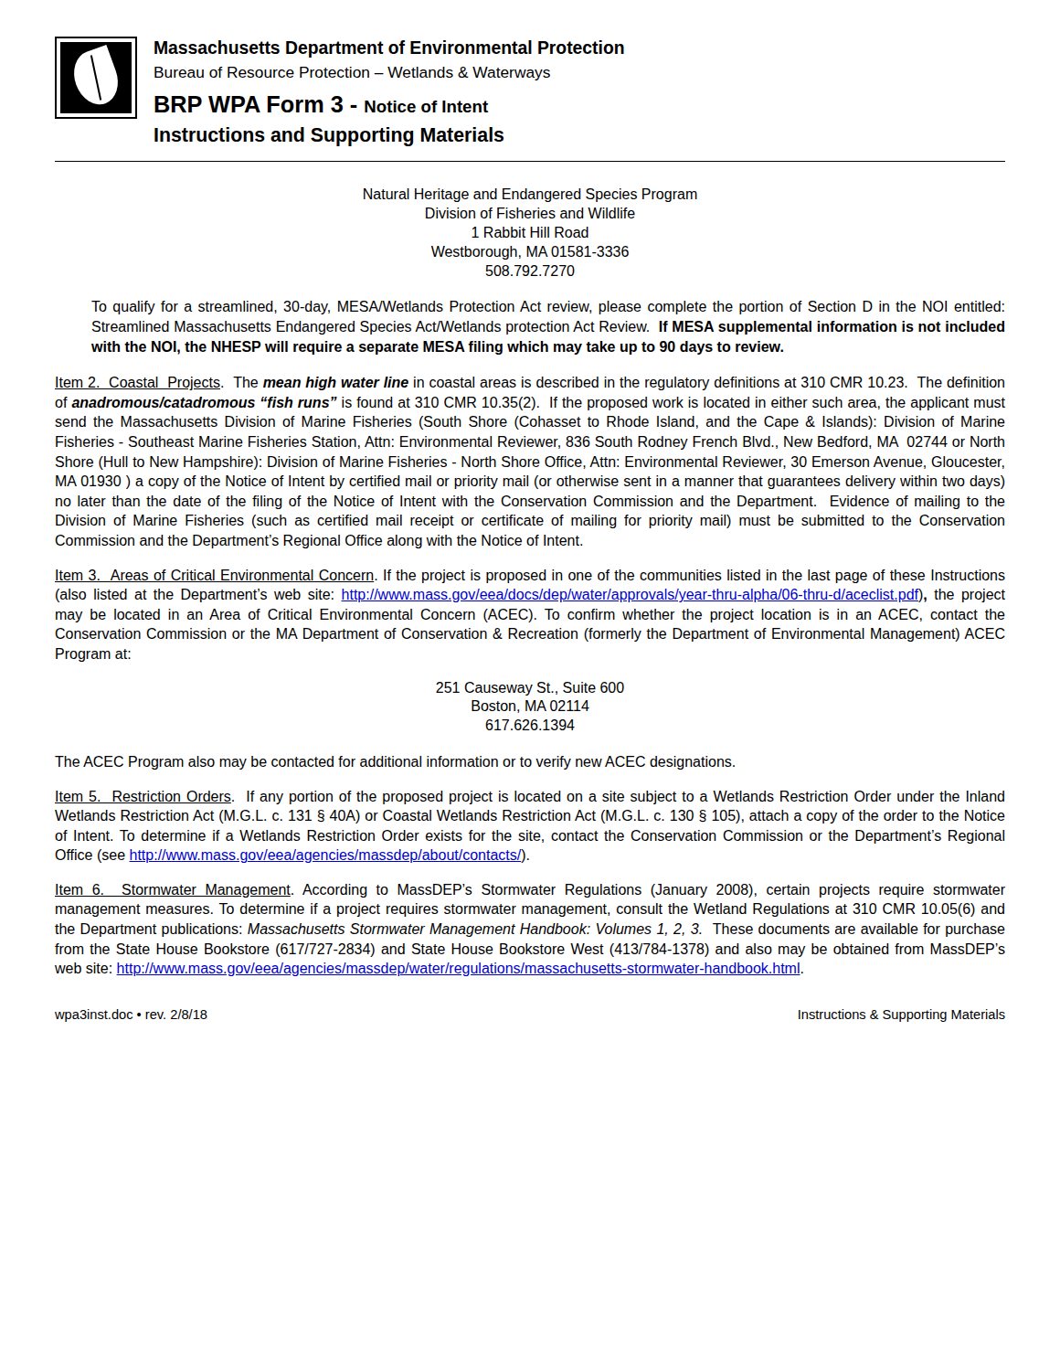Massachusetts Department of Environmental Protection
Bureau of Resource Protection – Wetlands & Waterways
BRP WPA Form 3 - Notice of Intent
Instructions and Supporting Materials
Natural Heritage and Endangered Species Program
Division of Fisheries and Wildlife
1 Rabbit Hill Road
Westborough, MA 01581-3336
508.792.7270
To qualify for a streamlined, 30-day, MESA/Wetlands Protection Act review, please complete the portion of Section D in the NOI entitled: Streamlined Massachusetts Endangered Species Act/Wetlands protection Act Review. If MESA supplemental information is not included with the NOI, the NHESP will require a separate MESA filing which may take up to 90 days to review.
Item 2. Coastal Projects. The mean high water line in coastal areas is described in the regulatory definitions at 310 CMR 10.23. The definition of anadromous/catadromous “fish runs” is found at 310 CMR 10.35(2). If the proposed work is located in either such area, the applicant must send the Massachusetts Division of Marine Fisheries (South Shore (Cohasset to Rhode Island, and the Cape & Islands): Division of Marine Fisheries - Southeast Marine Fisheries Station, Attn: Environmental Reviewer, 836 South Rodney French Blvd., New Bedford, MA 02744 or North Shore (Hull to New Hampshire): Division of Marine Fisheries - North Shore Office, Attn: Environmental Reviewer, 30 Emerson Avenue, Gloucester, MA 01930 ) a copy of the Notice of Intent by certified mail or priority mail (or otherwise sent in a manner that guarantees delivery within two days) no later than the date of the filing of the Notice of Intent with the Conservation Commission and the Department. Evidence of mailing to the Division of Marine Fisheries (such as certified mail receipt or certificate of mailing for priority mail) must be submitted to the Conservation Commission and the Department’s Regional Office along with the Notice of Intent.
Item 3. Areas of Critical Environmental Concern. If the project is proposed in one of the communities listed in the last page of these Instructions (also listed at the Department’s web site: http://www.mass.gov/eea/docs/dep/water/approvals/year-thru-alpha/06-thru-d/aceclist.pdf), the project may be located in an Area of Critical Environmental Concern (ACEC). To confirm whether the project location is in an ACEC, contact the Conservation Commission or the MA Department of Conservation & Recreation (formerly the Department of Environmental Management) ACEC Program at:
251 Causeway St., Suite 600
Boston, MA 02114
617.626.1394
The ACEC Program also may be contacted for additional information or to verify new ACEC designations.
Item 5. Restriction Orders. If any portion of the proposed project is located on a site subject to a Wetlands Restriction Order under the Inland Wetlands Restriction Act (M.G.L. c. 131 § 40A) or Coastal Wetlands Restriction Act (M.G.L. c. 130 § 105), attach a copy of the order to the Notice of Intent. To determine if a Wetlands Restriction Order exists for the site, contact the Conservation Commission or the Department’s Regional Office (see http://www.mass.gov/eea/agencies/massdep/about/contacts/).
Item 6. Stormwater Management. According to MassDEP’s Stormwater Regulations (January 2008), certain projects require stormwater management measures. To determine if a project requires stormwater management, consult the Wetland Regulations at 310 CMR 10.05(6) and the Department publications: Massachusetts Stormwater Management Handbook: Volumes 1, 2, 3. These documents are available for purchase from the State House Bookstore (617/727-2834) and State House Bookstore West (413/784-1378) and also may be obtained from MassDEP’s web site: http://www.mass.gov/eea/agencies/massdep/water/regulations/massachusetts-stormwater-handbook.html.
wpa3inst.doc • rev. 2/8/18 Instructions & Supporting Materials